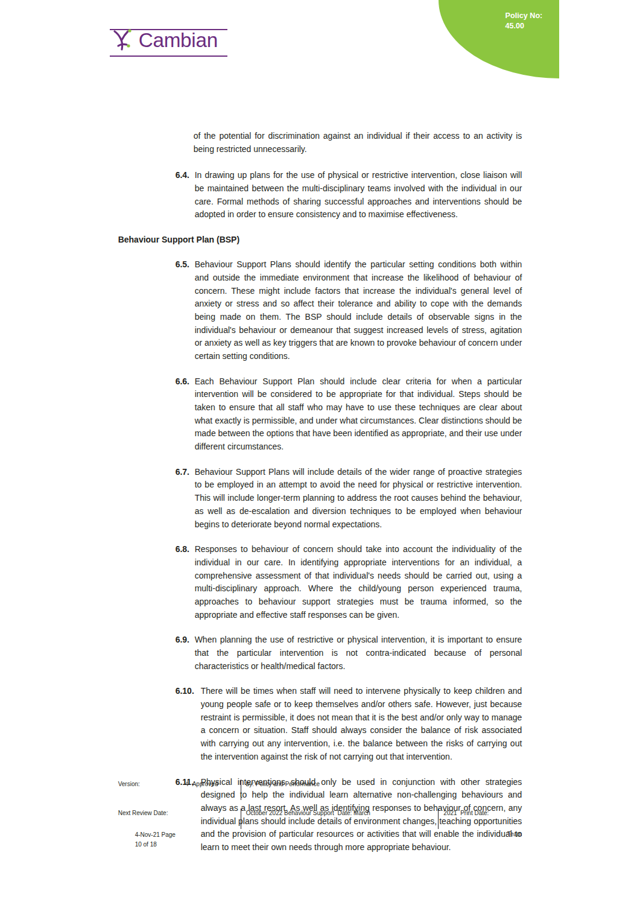Policy No:
45.00
Cambian
of the potential for discrimination against an individual if their access to an activity is being restricted unnecessarily.
6.4.
In drawing up plans for the use of physical or restrictive intervention, close liaison will be maintained between the multi-disciplinary teams involved with the individual in our care. Formal methods of sharing successful approaches and interventions should be adopted in order to ensure consistency and to maximise effectiveness.
Behaviour Support Plan (BSP)
6.5.
Behaviour Support Plans should identify the particular setting conditions both within and outside the immediate environment that increase the likelihood of behaviour of concern. These might include factors that increase the individual's general level of anxiety or stress and so affect their tolerance and ability to cope with the demands being made on them. The BSP should include details of observable signs in the individual's behaviour or demeanour that suggest increased levels of stress, agitation or anxiety as well as key triggers that are known to provoke behaviour of concern under certain setting conditions.
6.6.
Each Behaviour Support Plan should include clear criteria for when a particular intervention will be considered to be appropriate for that individual. Steps should be taken to ensure that all staff who may have to use these techniques are clear about what exactly is permissible, and under what circumstances. Clear distinctions should be made between the options that have been identified as appropriate, and their use under different circumstances.
6.7.
Behaviour Support Plans will include details of the wider range of proactive strategies to be employed in an attempt to avoid the need for physical or restrictive intervention. This will include longer-term planning to address the root causes behind the behaviour, as well as de-escalation and diversion techniques to be employed when behaviour begins to deteriorate beyond normal expectations.
6.8.
Responses to behaviour of concern should take into account the individuality of the individual in our care. In identifying appropriate interventions for an individual, a comprehensive assessment of that individual's needs should be carried out, using a multi-disciplinary approach. Where the child/young person experienced trauma, approaches to behaviour support strategies must be trauma informed, so the appropriate and effective staff responses can be given.
6.9.
When planning the use of restrictive or physical intervention, it is important to ensure that the particular intervention is not contra-indicated because of personal characteristics or health/medical factors.
6.10.
There will be times when staff will need to intervene physically to keep children and young people safe or to keep themselves and/or others safe. However, just because restraint is permissible, it does not mean that it is the best and/or only way to manage a concern or situation. Staff should always consider the balance of risk associated with carrying out any intervention, i.e. the balance between the risks of carrying out the intervention against the risk of not carrying out that intervention.
6.11.
Physical interventions should only be used in conjunction with other strategies designed to help the individual learn alternative non-challenging behaviours and always as a last resort. As well as identifying responses to behaviour of concern, any individual plans should include details of environment changes, teaching opportunities and the provision of particular resources or activities that will enable the individual to learn to meet their own needs through more appropriate behaviour.
Team
Version:
4
Approved
by: Policy and Performance
Next Review Date:
October 2022 Behaviour Support Date: March
2021 Print Date:
4-Nov-21 Page 10 of 18